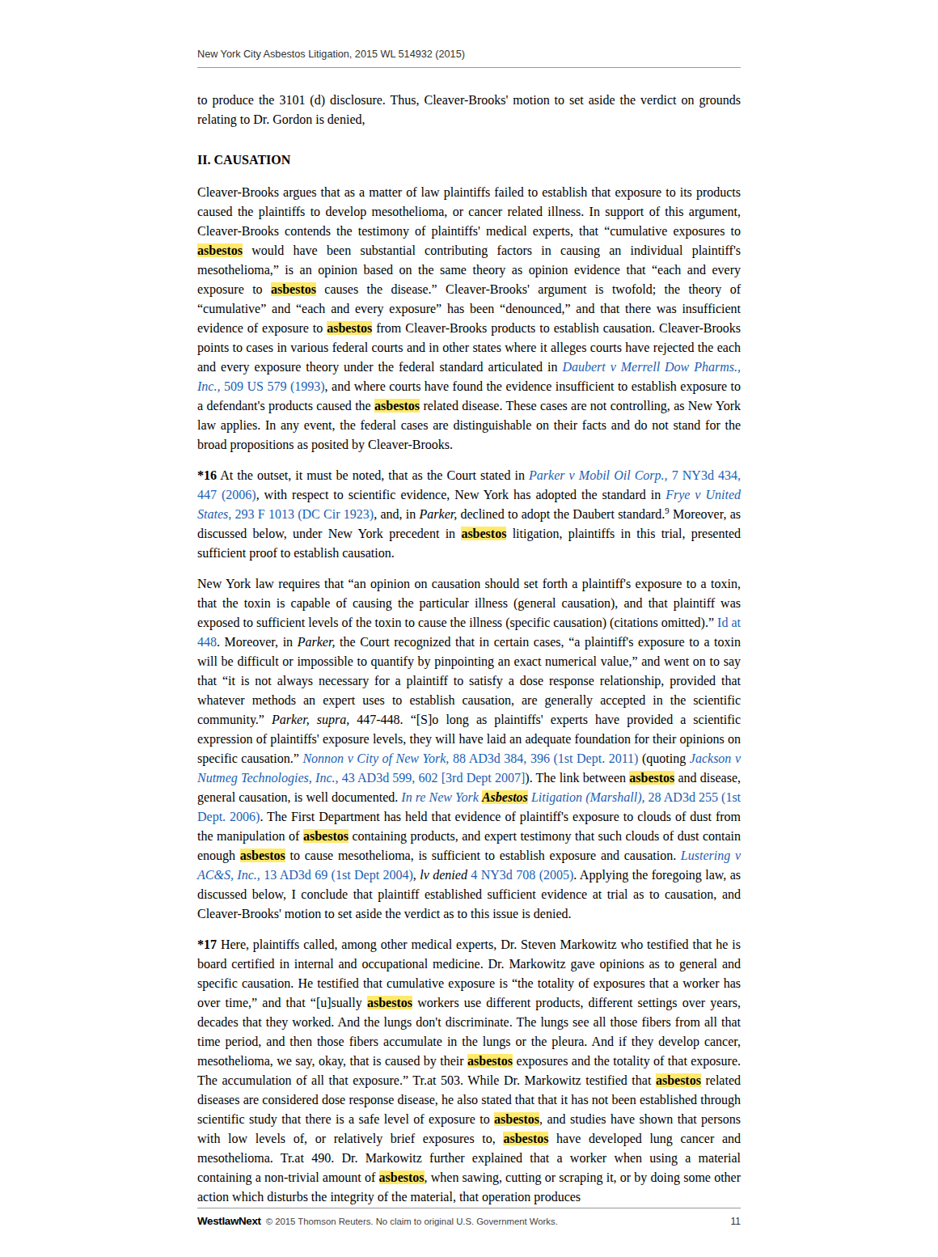New York City Asbestos Litigation, 2015 WL 514932 (2015)
to produce the 3101 (d) disclosure. Thus, Cleaver-Brooks' motion to set aside the verdict on grounds relating to Dr. Gordon is denied,
II. CAUSATION
Cleaver-Brooks argues that as a matter of law plaintiffs failed to establish that exposure to its products caused the plaintiffs to develop mesothelioma, or cancer related illness. In support of this argument, Cleaver-Brooks contends the testimony of plaintiffs' medical experts, that “cumulative exposures to asbestos would have been substantial contributing factors in causing an individual plaintiff's mesothelioma,” is an opinion based on the same theory as opinion evidence that “each and every exposure to asbestos causes the disease.” Cleaver-Brooks' argument is twofold; the theory of “cumulative” and “each and every exposure” has been “denounced,” and that there was insufficient evidence of exposure to asbestos from Cleaver-Brooks products to establish causation. Cleaver-Brooks points to cases in various federal courts and in other states where it alleges courts have rejected the each and every exposure theory under the federal standard articulated in Daubert v Merrell Dow Pharms., Inc., 509 US 579 (1993), and where courts have found the evidence insufficient to establish exposure to a defendant's products caused the asbestos related disease. These cases are not controlling, as New York law applies. In any event, the federal cases are distinguishable on their facts and do not stand for the broad propositions as posited by Cleaver-Brooks.
*16 At the outset, it must be noted, that as the Court stated in Parker v Mobil Oil Corp., 7 NY3d 434, 447 (2006), with respect to scientific evidence, New York has adopted the standard in Frye v United States, 293 F 1013 (DC Cir 1923), and, in Parker, declined to adopt the Daubert standard.9 Moreover, as discussed below, under New York precedent in asbestos litigation, plaintiffs in this trial, presented sufficient proof to establish causation.
New York law requires that “an opinion on causation should set forth a plaintiff's exposure to a toxin, that the toxin is capable of causing the particular illness (general causation), and that plaintiff was exposed to sufficient levels of the toxin to cause the illness (specific causation) (citations omitted).” Id at 448. Moreover, in Parker, the Court recognized that in certain cases, “a plaintiff's exposure to a toxin will be difficult or impossible to quantify by pinpointing an exact numerical value,” and went on to say that “it is not always necessary for a plaintiff to satisfy a dose response relationship, provided that whatever methods an expert uses to establish causation, are generally accepted in the scientific community.” Parker, supra, 447-448. “[S]o long as plaintiffs' experts have provided a scientific expression of plaintiffs' exposure levels, they will have laid an adequate foundation for their opinions on specific causation.” Nonnon v City of New York, 88 AD3d 384, 396 (1st Dept. 2011) (quoting Jackson v Nutmeg Technologies, Inc., 43 AD3d 599, 602 [3rd Dept 2007]). The link between asbestos and disease, general causation, is well documented. In re New York Asbestos Litigation (Marshall), 28 AD3d 255 (1st Dept. 2006). The First Department has held that evidence of plaintiff's exposure to clouds of dust from the manipulation of asbestos containing products, and expert testimony that such clouds of dust contain enough asbestos to cause mesothelioma, is sufficient to establish exposure and causation. Lustering v AC&S, Inc., 13 AD3d 69 (1st Dept 2004), lv denied 4 NY3d 708 (2005). Applying the foregoing law, as discussed below, I conclude that plaintiff established sufficient evidence at trial as to causation, and Cleaver-Brooks' motion to set aside the verdict as to this issue is denied.
*17 Here, plaintiffs called, among other medical experts, Dr. Steven Markowitz who testified that he is board certified in internal and occupational medicine. Dr. Markowitz gave opinions as to general and specific causation. He testified that cumulative exposure is “the totality of exposures that a worker has over time,” and that “[u]sually asbestos workers use different products, different settings over years, decades that they worked. And the lungs don't discriminate. The lungs see all those fibers from all that time period, and then those fibers accumulate in the lungs or the pleura. And if they develop cancer, mesothelioma, we say, okay, that is caused by their asbestos exposures and the totality of that exposure. The accumulation of all that exposure.” Tr.at 503. While Dr. Markowitz testified that asbestos related diseases are considered dose response disease, he also stated that that it has not been established through scientific study that there is a safe level of exposure to asbestos, and studies have shown that persons with low levels of, or relatively brief exposures to, asbestos have developed lung cancer and mesothelioma. Tr.at 490. Dr. Markowitz further explained that a worker when using a material containing a non-trivial amount of asbestos, when sawing, cutting or scraping it, or by doing some other action which disturbs the integrity of the material, that operation produces
WestlawNext © 2015 Thomson Reuters. No claim to original U.S. Government Works.
11